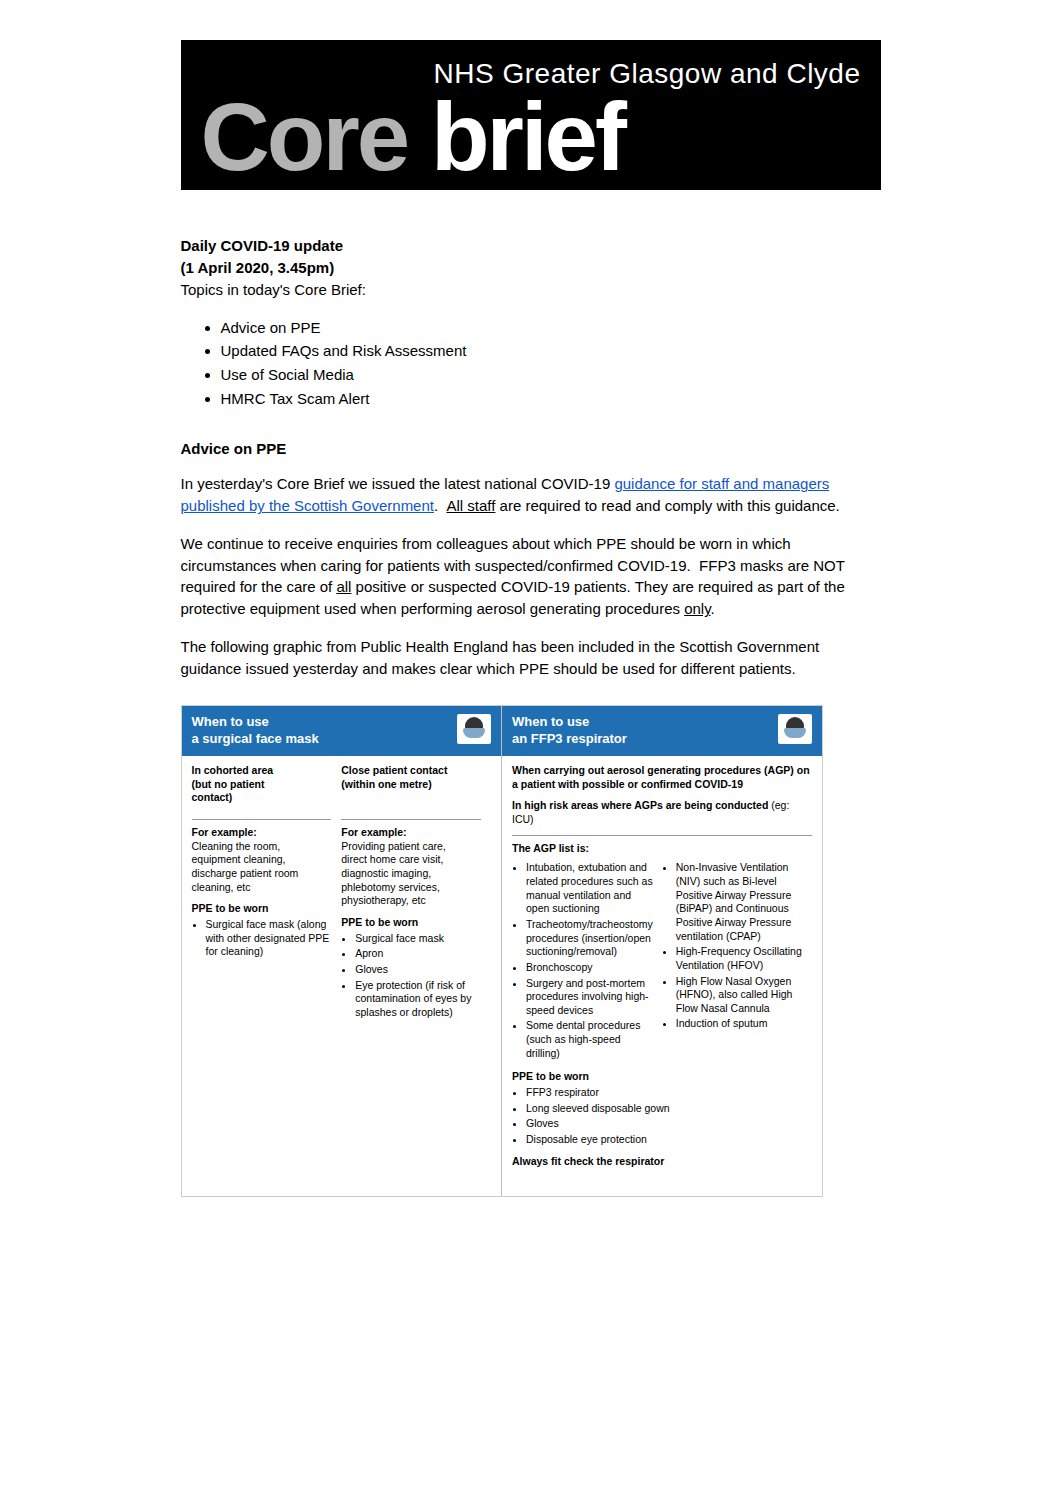NHS Greater Glasgow and Clyde
Core brief
Daily COVID-19 update
(1 April 2020, 3.45pm)
Topics in today's Core Brief:
Advice on PPE
Updated FAQs and Risk Assessment
Use of Social Media
HMRC Tax Scam Alert
Advice on PPE
In yesterday's Core Brief we issued the latest national COVID-19 guidance for staff and managers published by the Scottish Government. All staff are required to read and comply with this guidance.
We continue to receive enquiries from colleagues about which PPE should be worn in which circumstances when caring for patients with suspected/confirmed COVID-19. FFP3 masks are NOT required for the care of all positive or suspected COVID-19 patients. They are required as part of the protective equipment used when performing aerosol generating procedures only.
The following graphic from Public Health England has been included in the Scottish Government guidance issued yesterday and makes clear which PPE should be used for different patients.
| When to use a surgical face mask | When to use an FFP3 respirator |
| / In cohorted area (but no patient contact) / Close patient contact (within one metre) / / For example: Cleaning the room, equipment cleaning, discharge patient room cleaning, etc PPE to be worn Surgical face mask (along with other designated PPE for cleaning) / For example: Providing patient care, direct home care visit, diagnostic imaging, phlebotomy services, physiotherapy, etc PPE to be worn Surgical face mask Apron Gloves Eye protection (if risk of contamination of eyes by splashes or droplets) / | When carrying out aerosol generating procedures (AGP) on a patient with possible or confirmed COVID-19 In high risk areas where AGPs are being conducted (eg: ICU) The AGP list is: / Intubation, extubation and related procedures such as manual ventilation and open suctioning Tracheotomy/tracheostomy procedures (insertion/open suctioning/removal) Bronchoscopy Surgery and post-mortem procedures involving high-speed devices Some dental procedures (such as high-speed drilling) / Non-Invasive Ventilation (NIV) such as Bi-level Positive Airway Pressure (BiPAP) and Continuous Positive Airway Pressure ventilation (CPAP) High-Frequency Oscillating Ventilation (HFOV) High Flow Nasal Oxygen (HFNO), also called High Flow Nasal Cannula Induction of sputum / PPE to be worn FFP3 respirator Long sleeved disposable gown Gloves Disposable eye protection Always fit check the respirator |